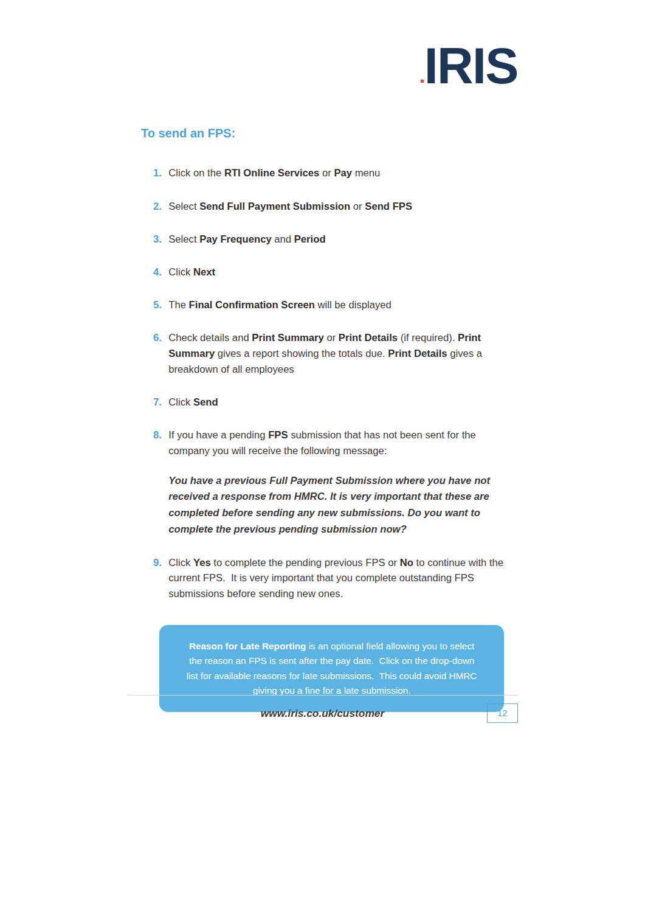IRIS
To send an FPS:
Click on the RTI Online Services or Pay menu
Select Send Full Payment Submission or Send FPS
Select Pay Frequency and Period
Click Next
The Final Confirmation Screen will be displayed
Check details and Print Summary or Print Details (if required). Print Summary gives a report showing the totals due. Print Details gives a breakdown of all employees
Click Send
If you have a pending FPS submission that has not been sent for the company you will receive the following message:
You have a previous Full Payment Submission where you have not received a response from HMRC. It is very important that these are completed before sending any new submissions. Do you want to complete the previous pending submission now?
Click Yes to complete the pending previous FPS or No to continue with the current FPS. It is very important that you complete outstanding FPS submissions before sending new ones.
Reason for Late Reporting is an optional field allowing you to select the reason an FPS is sent after the pay date. Click on the drop-down list for available reasons for late submissions. This could avoid HMRC giving you a fine for a late submission.
www.iris.co.uk/customer 12